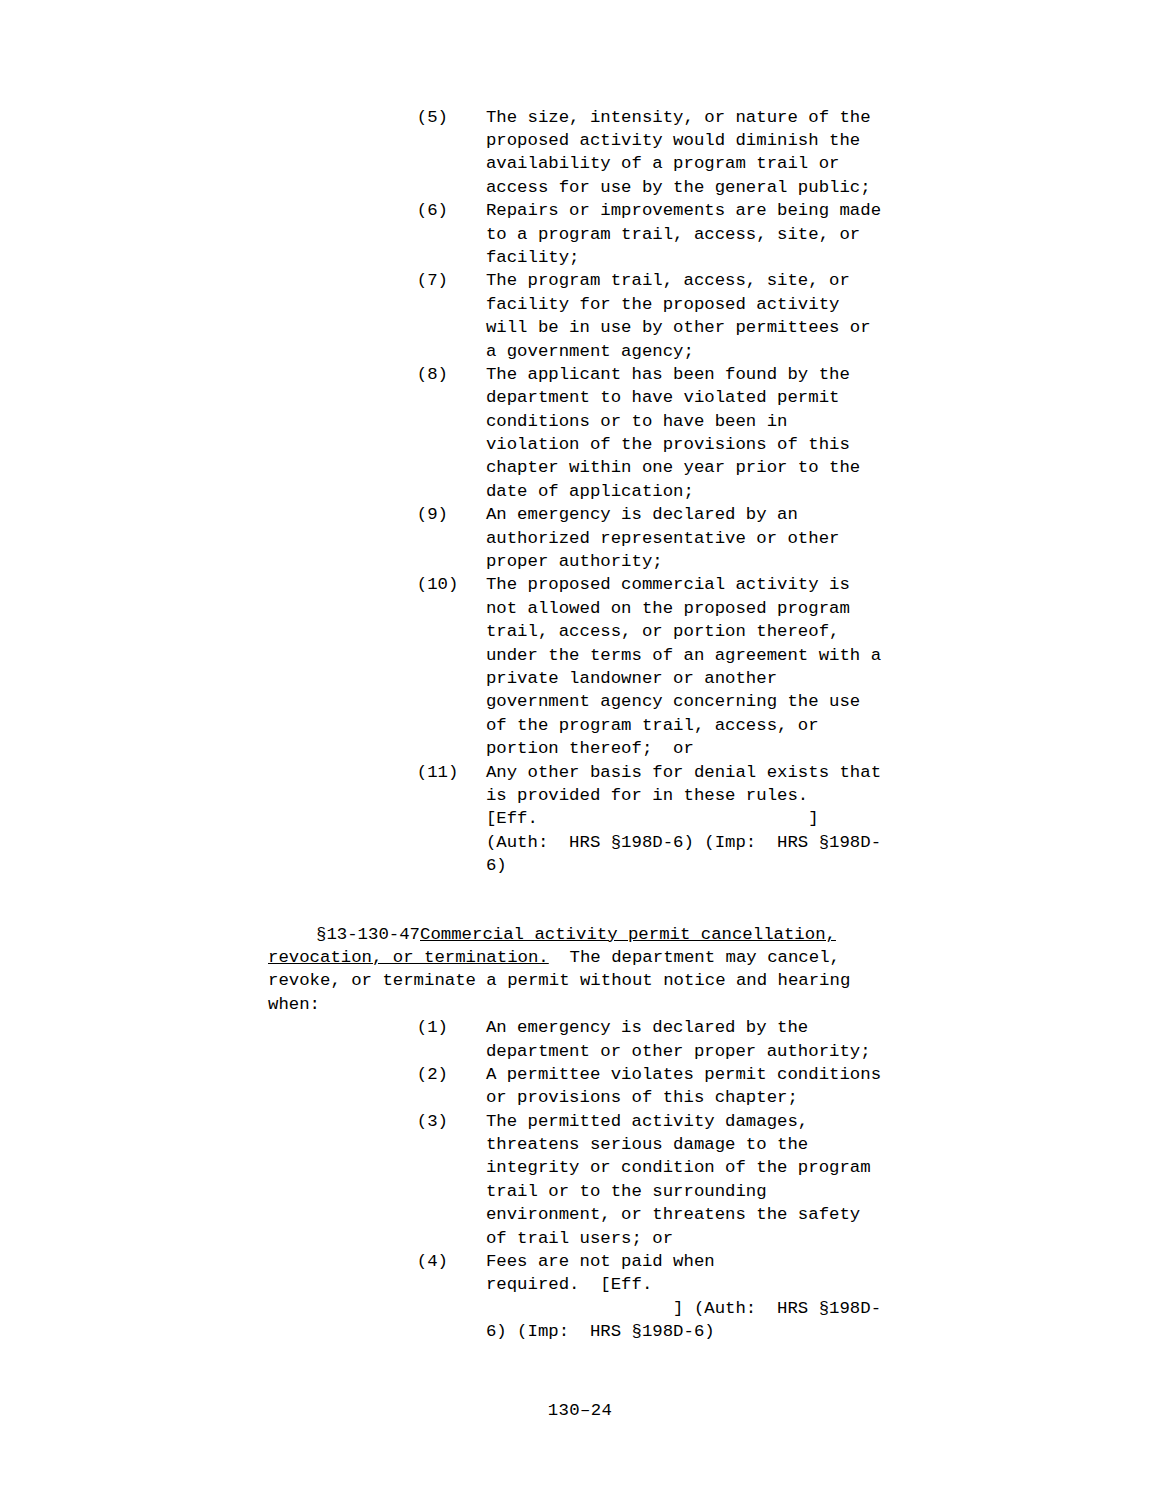(5) The size, intensity, or nature of the proposed activity would diminish the availability of a program trail or access for use by the general public;
(6) Repairs or improvements are being made to a program trail, access, site, or facility;
(7) The program trail, access, site, or facility for the proposed activity will be in use by other permittees or a government agency;
(8) The applicant has been found by the department to have violated permit conditions or to have been in violation of the provisions of this chapter within one year prior to the date of application;
(9) An emergency is declared by an authorized representative or other proper authority;
(10) The proposed commercial activity is not allowed on the proposed program trail, access, or portion thereof, under the terms of an agreement with a private landowner or another government agency concerning the use of the program trail, access, or portion thereof; or
(11) Any other basis for denial exists that is provided for in these rules.
[Eff. ] (Auth: HRS §198D-6) (Imp: HRS §198D-6)
§13-130-47Commercial activity permit cancellation, revocation, or termination. The department may cancel, revoke, or terminate a permit without notice and hearing when:
(1) An emergency is declared by the department or other proper authority;
(2) A permittee violates permit conditions or provisions of this chapter;
(3) The permitted activity damages, threatens serious damage to the integrity or condition of the program trail or to the surrounding environment, or threatens the safety of trail users; or
(4) Fees are not paid when required. [Eff.
] (Auth: HRS §198D-6) (Imp: HRS §198D-6)
130–24